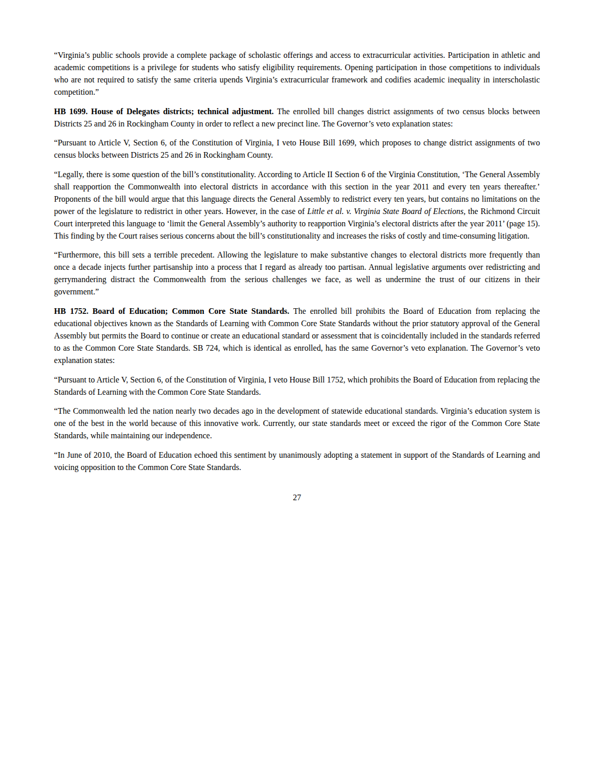“Virginia’s public schools provide a complete package of scholastic offerings and access to extracurricular activities. Participation in athletic and academic competitions is a privilege for students who satisfy eligibility requirements. Opening participation in those competitions to individuals who are not required to satisfy the same criteria upends Virginia’s extracurricular framework and codifies academic inequality in interscholastic competition.”
HB 1699. House of Delegates districts; technical adjustment. The enrolled bill changes district assignments of two census blocks between Districts 25 and 26 in Rockingham County in order to reflect a new precinct line. The Governor’s veto explanation states:
“Pursuant to Article V, Section 6, of the Constitution of Virginia, I veto House Bill 1699, which proposes to change district assignments of two census blocks between Districts 25 and 26 in Rockingham County.
“Legally, there is some question of the bill’s constitutionality. According to Article II Section 6 of the Virginia Constitution, ‘The General Assembly shall reapportion the Commonwealth into electoral districts in accordance with this section in the year 2011 and every ten years thereafter.’ Proponents of the bill would argue that this language directs the General Assembly to redistrict every ten years, but contains no limitations on the power of the legislature to redistrict in other years. However, in the case of Little et al. v. Virginia State Board of Elections, the Richmond Circuit Court interpreted this language to ‘limit the General Assembly’s authority to reapportion Virginia’s electoral districts after the year 2011’ (page 15). This finding by the Court raises serious concerns about the bill’s constitutionality and increases the risks of costly and time-consuming litigation.
“Furthermore, this bill sets a terrible precedent. Allowing the legislature to make substantive changes to electoral districts more frequently than once a decade injects further partisanship into a process that I regard as already too partisan. Annual legislative arguments over redistricting and gerrymandering distract the Commonwealth from the serious challenges we face, as well as undermine the trust of our citizens in their government.”
HB 1752. Board of Education; Common Core State Standards. The enrolled bill prohibits the Board of Education from replacing the educational objectives known as the Standards of Learning with Common Core State Standards without the prior statutory approval of the General Assembly but permits the Board to continue or create an educational standard or assessment that is coincidentally included in the standards referred to as the Common Core State Standards. SB 724, which is identical as enrolled, has the same Governor’s veto explanation. The Governor’s veto explanation states:
“Pursuant to Article V, Section 6, of the Constitution of Virginia, I veto House Bill 1752, which prohibits the Board of Education from replacing the Standards of Learning with the Common Core State Standards.
“The Commonwealth led the nation nearly two decades ago in the development of statewide educational standards. Virginia’s education system is one of the best in the world because of this innovative work. Currently, our state standards meet or exceed the rigor of the Common Core State Standards, while maintaining our independence.
“In June of 2010, the Board of Education echoed this sentiment by unanimously adopting a statement in support of the Standards of Learning and voicing opposition to the Common Core State Standards.
27